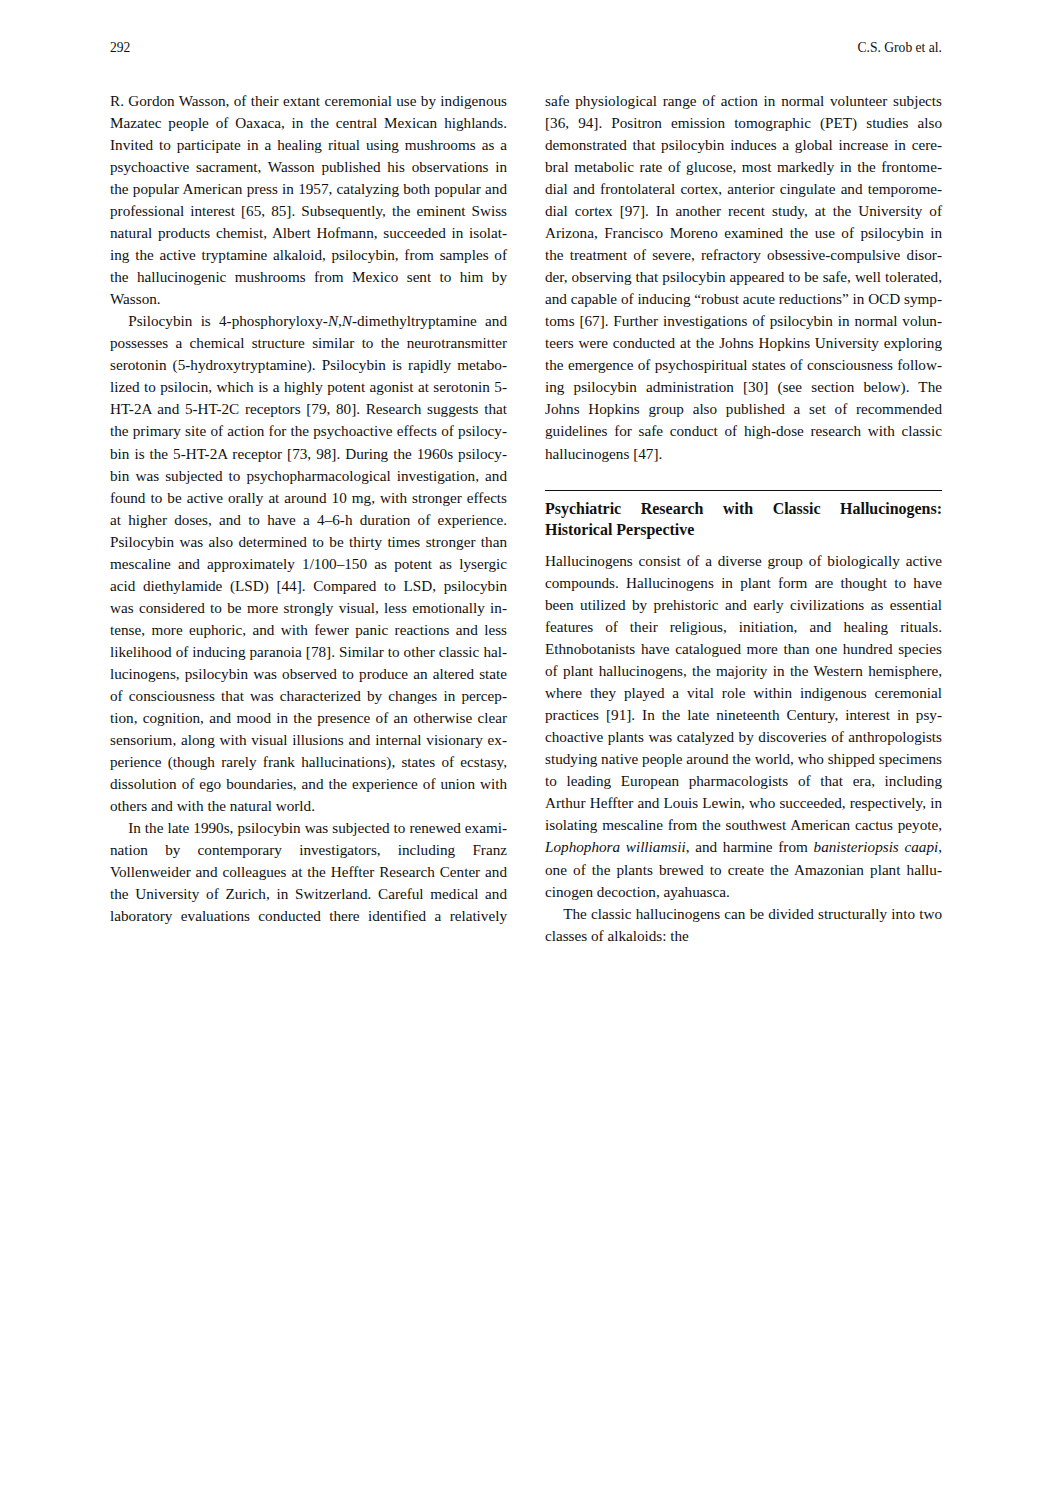292 C.S. Grob et al.
R. Gordon Wasson, of their extant ceremonial use by indigenous Mazatec people of Oaxaca, in the central Mexican highlands. Invited to participate in a healing ritual using mushrooms as a psychoactive sacrament, Wasson published his observations in the popular American press in 1957, catalyzing both popular and professional interest [65, 85]. Subsequently, the eminent Swiss natural products chemist, Albert Hofmann, succeeded in isolating the active tryptamine alkaloid, psilocybin, from samples of the hallucinogenic mushrooms from Mexico sent to him by Wasson.
Psilocybin is 4-phosphoryloxy-N,N-dimethyltryptamine and possesses a chemical structure similar to the neurotransmitter serotonin (5-hydroxytryptamine). Psilocybin is rapidly metabolized to psilocin, which is a highly potent agonist at serotonin 5-HT-2A and 5-HT-2C receptors [79, 80]. Research suggests that the primary site of action for the psychoactive effects of psilocybin is the 5-HT-2A receptor [73, 98]. During the 1960s psilocybin was subjected to psychopharmacological investigation, and found to be active orally at around 10 mg, with stronger effects at higher doses, and to have a 4–6-h duration of experience. Psilocybin was also determined to be thirty times stronger than mescaline and approximately 1/100–150 as potent as lysergic acid diethylamide (LSD) [44]. Compared to LSD, psilocybin was considered to be more strongly visual, less emotionally intense, more euphoric, and with fewer panic reactions and less likelihood of inducing paranoia [78]. Similar to other classic hallucinogens, psilocybin was observed to produce an altered state of consciousness that was characterized by changes in perception, cognition, and mood in the presence of an otherwise clear sensorium, along with visual illusions and internal visionary experience (though rarely frank hallucinations), states of ecstasy, dissolution of ego boundaries, and the experience of union with others and with the natural world.
In the late 1990s, psilocybin was subjected to renewed examination by contemporary investigators, including Franz Vollenweider and colleagues at the Heffter Research Center and the University of Zurich, in Switzerland. Careful medical and laboratory evaluations conducted there identified a relatively safe physiological range of action in normal volunteer subjects [36, 94]. Positron emission tomographic (PET) studies also demonstrated that psilocybin induces a global increase in cerebral metabolic rate of glucose, most markedly in the frontomedial and frontolateral cortex, anterior cingulate and temporomedial cortex [97]. In another recent study, at the University of Arizona, Francisco Moreno examined the use of psilocybin in the treatment of severe, refractory obsessive-compulsive disorder, observing that psilocybin appeared to be safe, well tolerated, and capable of inducing “robust acute reductions” in OCD symptoms [67]. Further investigations of psilocybin in normal volunteers were conducted at the Johns Hopkins University exploring the emergence of psychospiritual states of consciousness following psilocybin administration [30] (see section below). The Johns Hopkins group also published a set of recommended guidelines for safe conduct of high-dose research with classic hallucinogens [47].
Psychiatric Research with Classic Hallucinogens: Historical Perspective
Hallucinogens consist of a diverse group of biologically active compounds. Hallucinogens in plant form are thought to have been utilized by prehistoric and early civilizations as essential features of their religious, initiation, and healing rituals. Ethnobotanists have catalogued more than one hundred species of plant hallucinogens, the majority in the Western hemisphere, where they played a vital role within indigenous ceremonial practices [91]. In the late nineteenth Century, interest in psychoactive plants was catalyzed by discoveries of anthropologists studying native people around the world, who shipped specimens to leading European pharmacologists of that era, including Arthur Heffter and Louis Lewin, who succeeded, respectively, in isolating mescaline from the southwest American cactus peyote, Lophophora williamsii, and harmine from banisteriopsis caapi, one of the plants brewed to create the Amazonian plant hallucinogen decoction, ayahuasca.
The classic hallucinogens can be divided structurally into two classes of alkaloids: the